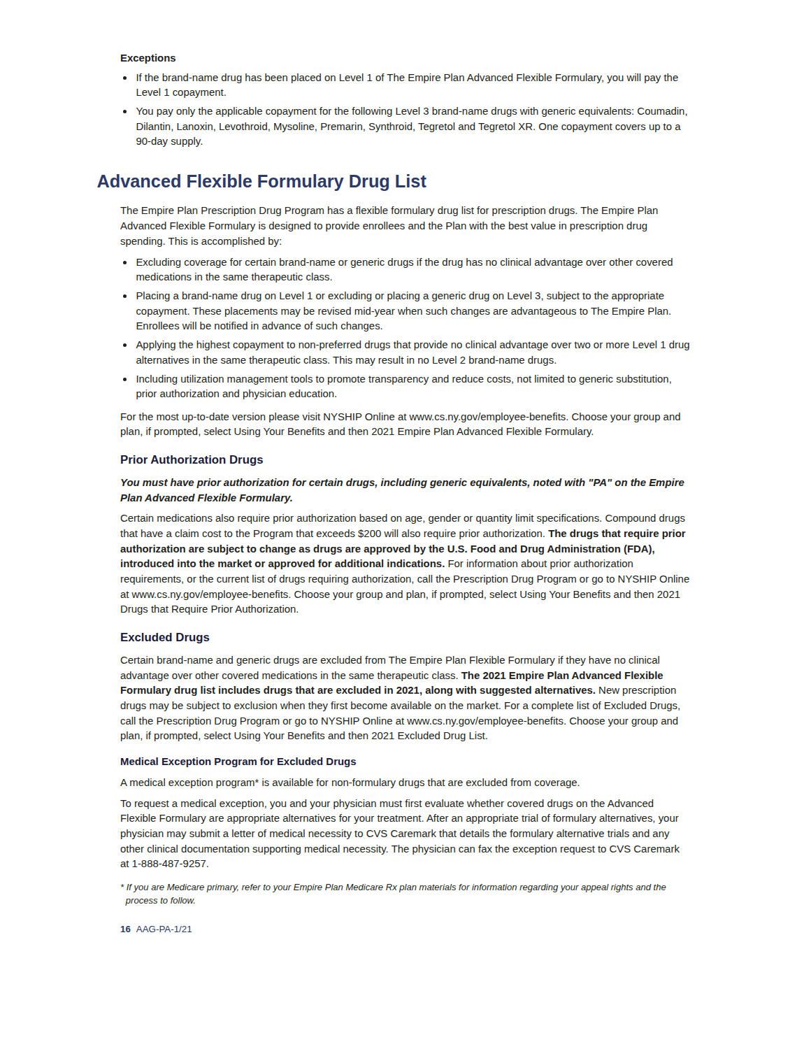Exceptions
If the brand-name drug has been placed on Level 1 of The Empire Plan Advanced Flexible Formulary, you will pay the Level 1 copayment.
You pay only the applicable copayment for the following Level 3 brand-name drugs with generic equivalents: Coumadin, Dilantin, Lanoxin, Levothroid, Mysoline, Premarin, Synthroid, Tegretol and Tegretol XR. One copayment covers up to a 90-day supply.
Advanced Flexible Formulary Drug List
The Empire Plan Prescription Drug Program has a flexible formulary drug list for prescription drugs. The Empire Plan Advanced Flexible Formulary is designed to provide enrollees and the Plan with the best value in prescription drug spending. This is accomplished by:
Excluding coverage for certain brand-name or generic drugs if the drug has no clinical advantage over other covered medications in the same therapeutic class.
Placing a brand-name drug on Level 1 or excluding or placing a generic drug on Level 3, subject to the appropriate copayment. These placements may be revised mid-year when such changes are advantageous to The Empire Plan. Enrollees will be notified in advance of such changes.
Applying the highest copayment to non-preferred drugs that provide no clinical advantage over two or more Level 1 drug alternatives in the same therapeutic class. This may result in no Level 2 brand-name drugs.
Including utilization management tools to promote transparency and reduce costs, not limited to generic substitution, prior authorization and physician education.
For the most up-to-date version please visit NYSHIP Online at www.cs.ny.gov/employee-benefits. Choose your group and plan, if prompted, select Using Your Benefits and then 2021 Empire Plan Advanced Flexible Formulary.
Prior Authorization Drugs
You must have prior authorization for certain drugs, including generic equivalents, noted with "PA" on the Empire Plan Advanced Flexible Formulary.
Certain medications also require prior authorization based on age, gender or quantity limit specifications. Compound drugs that have a claim cost to the Program that exceeds $200 will also require prior authorization. The drugs that require prior authorization are subject to change as drugs are approved by the U.S. Food and Drug Administration (FDA), introduced into the market or approved for additional indications. For information about prior authorization requirements, or the current list of drugs requiring authorization, call the Prescription Drug Program or go to NYSHIP Online at www.cs.ny.gov/employee-benefits. Choose your group and plan, if prompted, select Using Your Benefits and then 2021 Drugs that Require Prior Authorization.
Excluded Drugs
Certain brand-name and generic drugs are excluded from The Empire Plan Flexible Formulary if they have no clinical advantage over other covered medications in the same therapeutic class. The 2021 Empire Plan Advanced Flexible Formulary drug list includes drugs that are excluded in 2021, along with suggested alternatives. New prescription drugs may be subject to exclusion when they first become available on the market. For a complete list of Excluded Drugs, call the Prescription Drug Program or go to NYSHIP Online at www.cs.ny.gov/employee-benefits. Choose your group and plan, if prompted, select Using Your Benefits and then 2021 Excluded Drug List.
Medical Exception Program for Excluded Drugs
A medical exception program* is available for non-formulary drugs that are excluded from coverage.
To request a medical exception, you and your physician must first evaluate whether covered drugs on the Advanced Flexible Formulary are appropriate alternatives for your treatment. After an appropriate trial of formulary alternatives, your physician may submit a letter of medical necessity to CVS Caremark that details the formulary alternative trials and any other clinical documentation supporting medical necessity. The physician can fax the exception request to CVS Caremark at 1-888-487-9257.
* If you are Medicare primary, refer to your Empire Plan Medicare Rx plan materials for information regarding your appeal rights and the process to follow.
16 AAG-PA-1/21